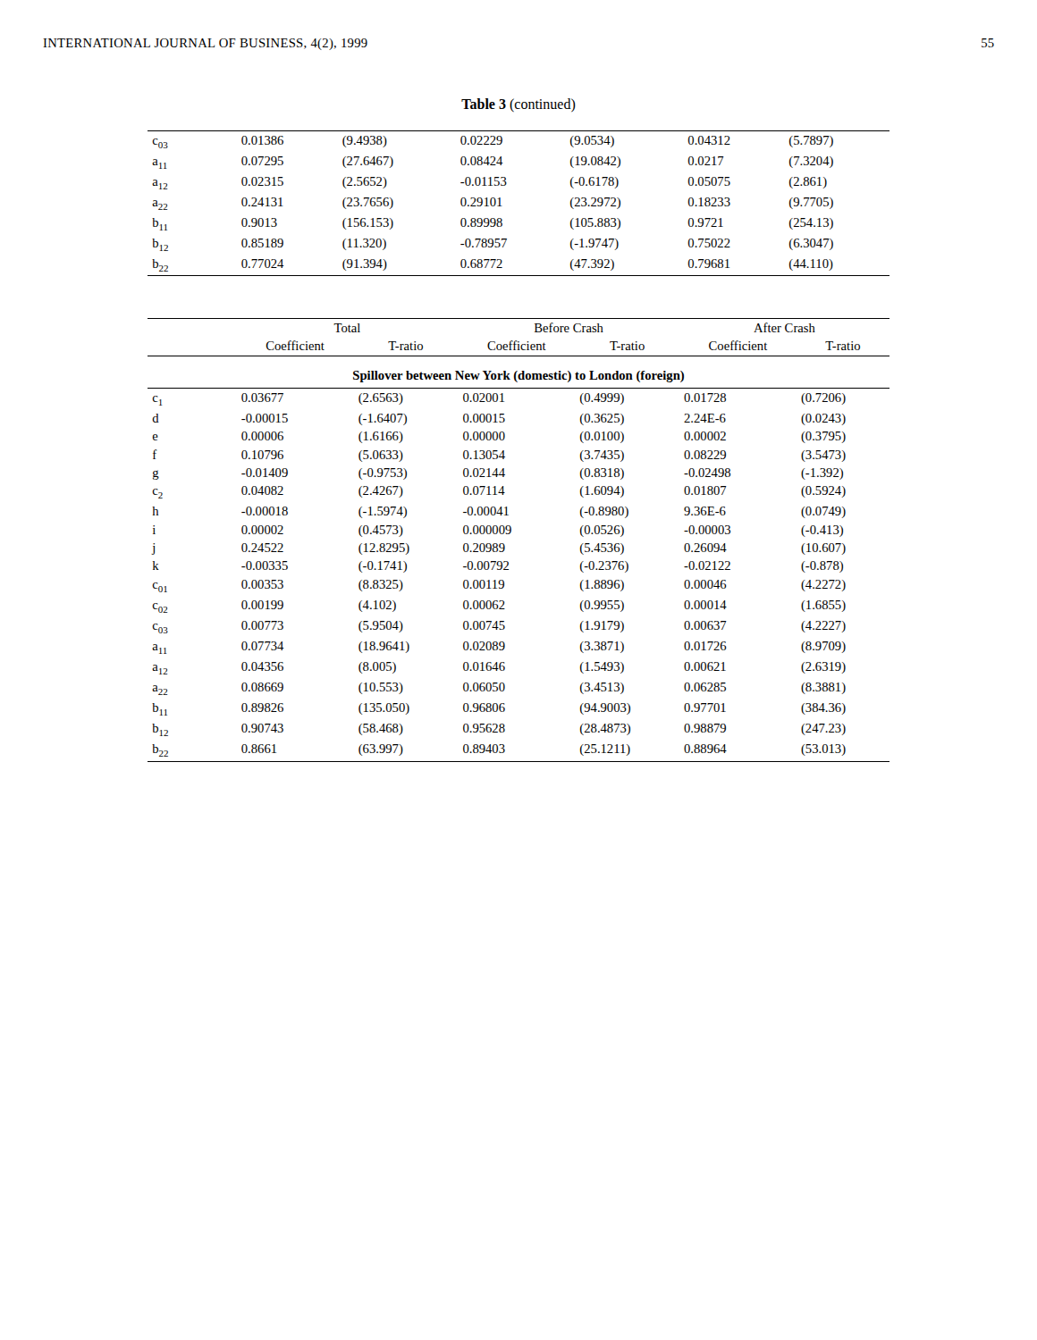INTERNATIONAL JOURNAL OF BUSINESS, 4(2), 1999 55
Table 3 (continued)
| c 03 | 0.01386 | (9.4938) | 0.02229 | (9.0534) | 0.04312 | (5.7897) |
| a 11 | 0.07295 | (27.6467) | 0.08424 | (19.0842) | 0.0217 | (7.3204) |
| a 12 | 0.02315 | (2.5652) | -0.01153 | (-0.6178) | 0.05075 | (2.861) |
| a 22 | 0.24131 | (23.7656) | 0.29101 | (23.2972) | 0.18233 | (9.7705) |
| b 11 | 0.9013 | (156.153) | 0.89998 | (105.883) | 0.9721 | (254.13) |
| b 12 | 0.85189 | (11.320) | -0.78957 | (-1.9747) | 0.75022 | (6.3047) |
| b 22 | 0.77024 | (91.394) | 0.68772 | (47.392) | 0.79681 | (44.110) |
| | Total | Before Crash | After Crash |
| | Coefficient | T-ratio | Coefficient | T-ratio | Coefficient | T-ratio |
| Spillover between New York (domestic) to London (foreign) |
| c 1 | 0.03677 | (2.6563) | 0.02001 | (0.4999) | 0.01728 | (0.7206) |
| d | -0.00015 | (-1.6407) | 0.00015 | (0.3625) | 2.24E-6 | (0.0243) |
| e | 0.00006 | (1.6166) | 0.00000 | (0.0100) | 0.00002 | (0.3795) |
| f | 0.10796 | (5.0633) | 0.13054 | (3.7435) | 0.08229 | (3.5473) |
| g | -0.01409 | (-0.9753) | 0.02144 | (0.8318) | -0.02498 | (-1.392) |
| c 2 | 0.04082 | (2.4267) | 0.07114 | (1.6094) | 0.01807 | (0.5924) |
| h | -0.00018 | (-1.5974) | -0.00041 | (-0.8980) | 9.36E-6 | (0.0749) |
| i | 0.00002 | (0.4573) | 0.000009 | (0.0526) | -0.00003 | (-0.413) |
| j | 0.24522 | (12.8295) | 0.20989 | (5.4536) | 0.26094 | (10.607) |
| k | -0.00335 | (-0.1741) | -0.00792 | (-0.2376) | -0.02122 | (-0.878) |
| c 01 | 0.00353 | (8.8325) | 0.00119 | (1.8896) | 0.00046 | (4.2272) |
| c 02 | 0.00199 | (4.102) | 0.00062 | (0.9955) | 0.00014 | (1.6855) |
| c 03 | 0.00773 | (5.9504) | 0.00745 | (1.9179) | 0.00637 | (4.2227) |
| a 11 | 0.07734 | (18.9641) | 0.02089 | (3.3871) | 0.01726 | (8.9709) |
| a 12 | 0.04356 | (8.005) | 0.01646 | (1.5493) | 0.00621 | (2.6319) |
| a 22 | 0.08669 | (10.553) | 0.06050 | (3.4513) | 0.06285 | (8.3881) |
| b 11 | 0.89826 | (135.050) | 0.96806 | (94.9003) | 0.97701 | (384.36) |
| b 12 | 0.90743 | (58.468) | 0.95628 | (28.4873) | 0.98879 | (247.23) |
| b 22 | 0.8661 | (63.997) | 0.89403 | (25.1211) | 0.88964 | (53.013) |